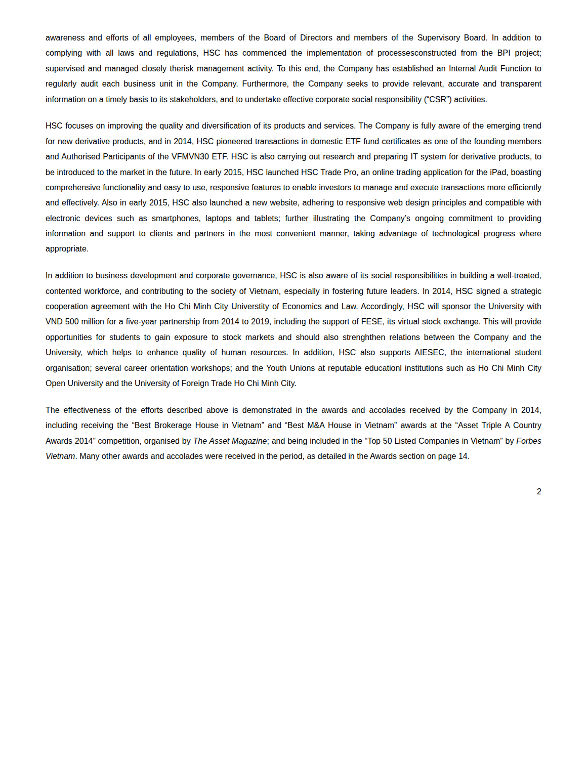awareness and efforts of all employees, members of the Board of Directors and members of the Supervisory Board. In addition to complying with all laws and regulations, HSC has commenced the implementation of processesconstructed from the BPI project; supervised and managed closely therisk management activity. To this end, the Company has established an Internal Audit Function to regularly audit each business unit in the Company. Furthermore, the Company seeks to provide relevant, accurate and transparent information on a timely basis to its stakeholders, and to undertake effective corporate social responsibility (“CSR”) activities.
HSC focuses on improving the quality and diversification of its products and services. The Company is fully aware of the emerging trend for new derivative products, and in 2014, HSC pioneered transactions in domestic ETF fund certificates as one of the founding members and Authorised Participants of the VFMVN30 ETF. HSC is also carrying out research and preparing IT system for derivative products, to be introduced to the market in the future. In early 2015, HSC launched HSC Trade Pro, an online trading application for the iPad, boasting comprehensive functionality and easy to use, responsive features to enable investors to manage and execute transactions more efficiently and effectively. Also in early 2015, HSC also launched a new website, adhering to responsive web design principles and compatible with electronic devices such as smartphones, laptops and tablets; further illustrating the Company’s ongoing commitment to providing information and support to clients and partners in the most convenient manner, taking advantage of technological progress where appropriate.
In addition to business development and corporate governance, HSC is also aware of its social responsibilities in building a well-treated, contented workforce, and contributing to the society of Vietnam, especially in fostering future leaders. In 2014, HSC signed a strategic cooperation agreement with the Ho Chi Minh City Universtity of Economics and Law. Accordingly, HSC will sponsor the University with VND 500 million for a five-year partnership from 2014 to 2019, including the support of FESE, its virtual stock exchange. This will provide opportunities for students to gain exposure to stock markets and should also strenghthen relations between the Company and the University, which helps to enhance quality of human resources. In addition, HSC also supports AIESEC, the international student organisation; several career orientation workshops; and the Youth Unions at reputable educationl institutions such as Ho Chi Minh City Open University and the University of Foreign Trade Ho Chi Minh City.
The effectiveness of the efforts described above is demonstrated in the awards and accolades received by the Company in 2014, including receiving the “Best Brokerage House in Vietnam” and “Best M&A House in Vietnam” awards at the “Asset Triple A Country Awards 2014” competition, organised by The Asset Magazine; and being included in the “Top 50 Listed Companies in Vietnam” by Forbes Vietnam. Many other awards and accolades were received in the period, as detailed in the Awards section on page 14.
2